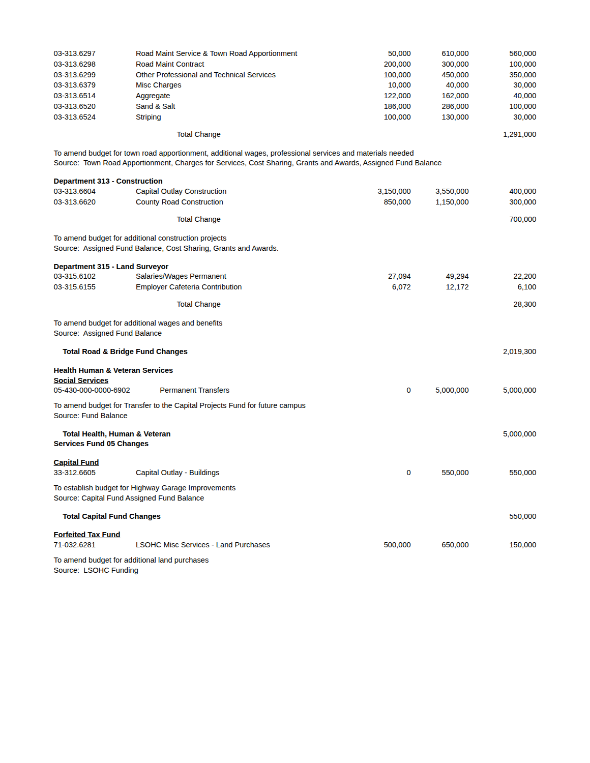| 03-313.6297 | Road Maint Service & Town Road Apportionment | 50,000 | 610,000 | 560,000 |
| 03-313.6298 | Road Maint Contract | 200,000 | 300,000 | 100,000 |
| 03-313.6299 | Other Professional and Technical Services | 100,000 | 450,000 | 350,000 |
| 03-313.6379 | Misc Charges | 10,000 | 40,000 | 30,000 |
| 03-313.6514 | Aggregate | 122,000 | 162,000 | 40,000 |
| 03-313.6520 | Sand & Salt | 186,000 | 286,000 | 100,000 |
| 03-313.6524 | Striping | 100,000 | 130,000 | 30,000 |
| | Total Change | | | 1,291,000 |
To amend budget for town road apportionment, additional wages, professional services and materials needed
Source: Town Road Apportionment, Charges for Services, Cost Sharing, Grants and Awards, Assigned Fund Balance
Department 313 - Construction
| 03-313.6604 | Capital Outlay Construction | 3,150,000 | 3,550,000 | 400,000 |
| 03-313.6620 | County Road Construction | 850,000 | 1,150,000 | 300,000 |
| | Total Change | | | 700,000 |
To amend budget for additional construction projects
Source: Assigned Fund Balance, Cost Sharing, Grants and Awards.
Department 315 - Land Surveyor
| 03-315.6102 | Salaries/Wages Permanent | 27,094 | 49,294 | 22,200 |
| 03-315.6155 | Employer Cafeteria Contribution | 6,072 | 12,172 | 6,100 |
| | Total Change | | | 28,300 |
To amend budget for additional wages and benefits
Source: Assigned Fund Balance
| Total Road & Bridge Fund Changes | | | 2,019,300 |
Health Human & Veteran Services
Social Services
| 05-430-000-0000-6902 | Permanent Transfers | 0 | 5,000,000 | 5,000,000 |
To amend budget for Transfer to the Capital Projects Fund for future campus
Source: Fund Balance
| Total Health, Human & Veteran Services Fund 05 Changes | | | 5,000,000 |
Capital Fund
| 33-312.6605 | Capital Outlay - Buildings | 0 | 550,000 | 550,000 |
To establish budget for Highway Garage Improvements
Source: Capital Fund Assigned Fund Balance
| Total Capital Fund Changes | | | 550,000 |
Forfeited Tax Fund
| 71-032.6281 | LSOHC Misc Services - Land Purchases | 500,000 | 650,000 | 150,000 |
To amend budget for additional land purchases
Source: LSOHC Funding